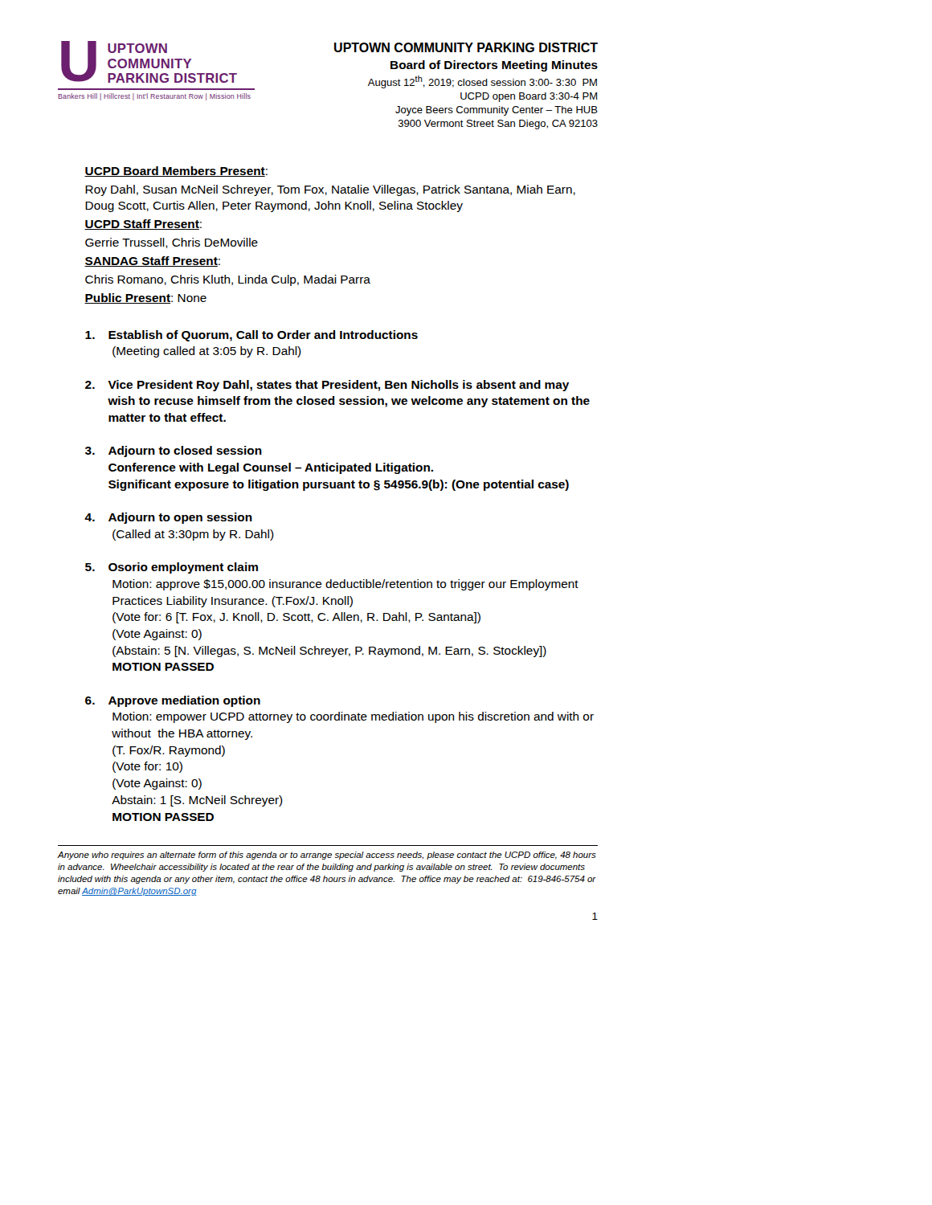U
UPTOWN
COMMUNITY
PARKING DISTRICT
Bankers Hill | Hillcrest | Int'l Restaurant Row | Mission Hills
UPTOWN COMMUNITY PARKING DISTRICT
Board of Directors Meeting Minutes
August 12th, 2019; closed session 3:00- 3:30 PM
UCPD open Board 3:30-4 PM
Joyce Beers Community Center – The HUB
3900 Vermont Street San Diego, CA 92103
UCPD Board Members Present:
Roy Dahl, Susan McNeil Schreyer, Tom Fox, Natalie Villegas, Patrick Santana, Miah Earn, Doug Scott, Curtis Allen, Peter Raymond, John Knoll, Selina Stockley
UCPD Staff Present:
Gerrie Trussell, Chris DeMoville
SANDAG Staff Present:
Chris Romano, Chris Kluth, Linda Culp, Madai Parra
Public Present: None
Establish of Quorum, Call to Order and Introductions (Meeting called at 3:05 by R. Dahl)
Vice President Roy Dahl, states that President, Ben Nicholls is absent and may wish to recuse himself from the closed session, we welcome any statement on the matter to that effect.
Adjourn to closed session Conference with Legal Counsel – Anticipated Litigation. Significant exposure to litigation pursuant to § 54956.9(b): (One potential case)
Adjourn to open session (Called at 3:30pm by R. Dahl)
Osorio employment claim Motion: approve $15,000.00 insurance deductible/retention to trigger our Employment Practices Liability Insurance. (T.Fox/J. Knoll) (Vote for: 6 [T. Fox, J. Knoll, D. Scott, C. Allen, R. Dahl, P. Santana]) (Vote Against: 0) (Abstain: 5 [N. Villegas, S. McNeil Schreyer, P. Raymond, M. Earn, S. Stockley]) MOTION PASSED
Approve mediation option Motion: empower UCPD attorney to coordinate mediation upon his discretion and with or without the HBA attorney. (T. Fox/R. Raymond) (Vote for: 10) (Vote Against: 0) Abstain: 1 [S. McNeil Schreyer) MOTION PASSED
Anyone who requires an alternate form of this agenda or to arrange special access needs, please contact the UCPD office, 48 hours in advance. Wheelchair accessibility is located at the rear of the building and parking is available on street. To review documents included with this agenda or any other item, contact the office 48 hours in advance. The office may be reached at: 619-846-5754 or email Admin@ParkUptownSD.org
1